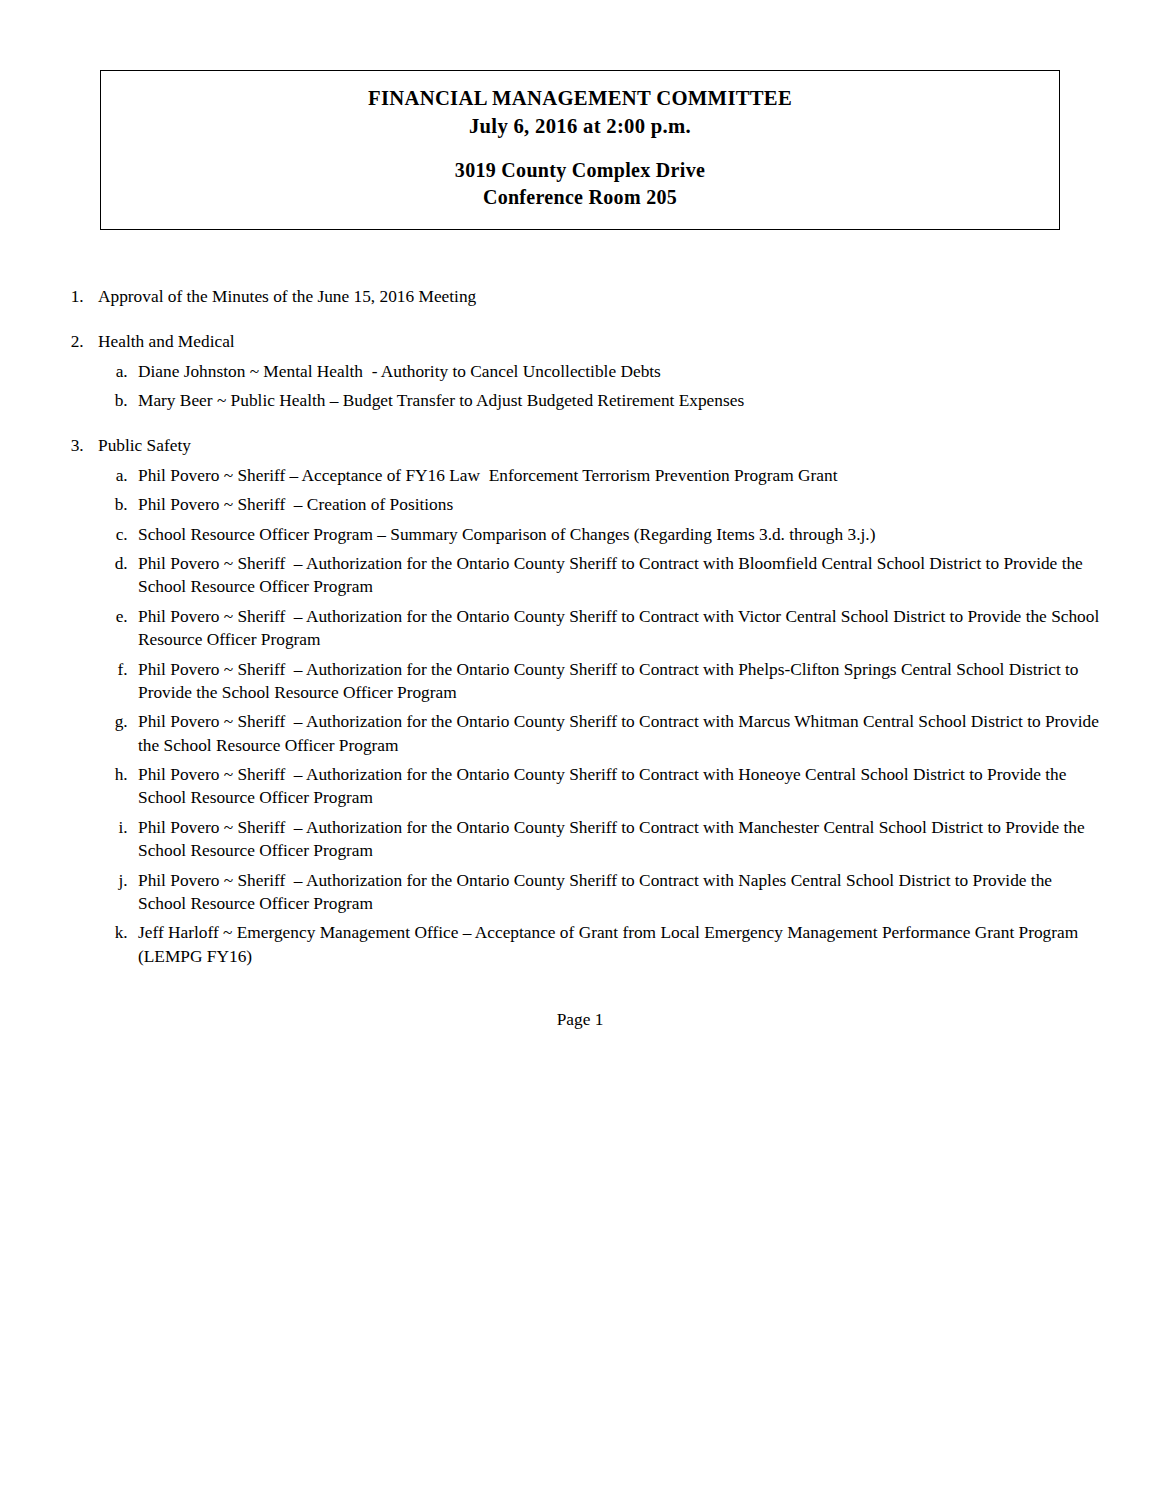FINANCIAL MANAGEMENT COMMITTEE
July 6, 2016 at 2:00 p.m.
3019 County Complex Drive
Conference Room 205
Approval of the Minutes of the June 15, 2016 Meeting
Health and Medical
Diane Johnston ~ Mental Health - Authority to Cancel Uncollectible Debts
Mary Beer ~ Public Health – Budget Transfer to Adjust Budgeted Retirement Expenses
Public Safety
Phil Povero ~ Sheriff – Acceptance of FY16 Law Enforcement Terrorism Prevention Program Grant
Phil Povero ~ Sheriff – Creation of Positions
School Resource Officer Program – Summary Comparison of Changes (Regarding Items 3.d. through 3.j.)
Phil Povero ~ Sheriff – Authorization for the Ontario County Sheriff to Contract with Bloomfield Central School District to Provide the School Resource Officer Program
Phil Povero ~ Sheriff – Authorization for the Ontario County Sheriff to Contract with Victor Central School District to Provide the School Resource Officer Program
Phil Povero ~ Sheriff – Authorization for the Ontario County Sheriff to Contract with Phelps-Clifton Springs Central School District to Provide the School Resource Officer Program
Phil Povero ~ Sheriff – Authorization for the Ontario County Sheriff to Contract with Marcus Whitman Central School District to Provide the School Resource Officer Program
Phil Povero ~ Sheriff – Authorization for the Ontario County Sheriff to Contract with Honeoye Central School District to Provide the School Resource Officer Program
Phil Povero ~ Sheriff – Authorization for the Ontario County Sheriff to Contract with Manchester Central School District to Provide the School Resource Officer Program
Phil Povero ~ Sheriff – Authorization for the Ontario County Sheriff to Contract with Naples Central School District to Provide the School Resource Officer Program
Jeff Harloff ~ Emergency Management Office – Acceptance of Grant from Local Emergency Management Performance Grant Program (LEMPG FY16)
Page 1